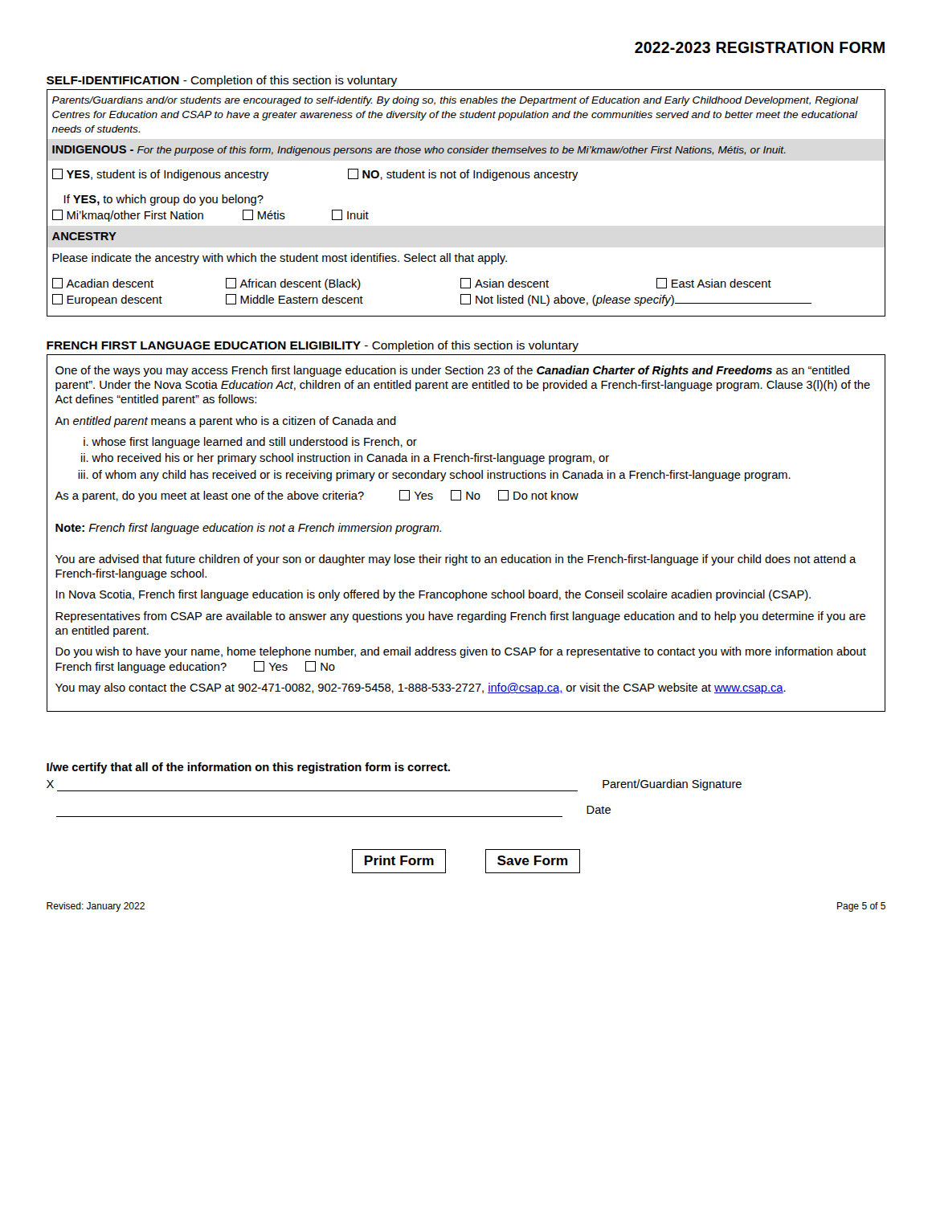2022-2023 REGISTRATION FORM
SELF-IDENTIFICATION - Completion of this section is voluntary
| Parents/Guardians and/or students are encouraged to self-identify. By doing so, this enables the Department of Education and Early Childhood Development, Regional Centres for Education and CSAP to have a greater awareness of the diversity of the student population and the communities served and to better meet the educational needs of students. |
| INDIGENOUS - For the purpose of this form, Indigenous persons are those who consider themselves to be Mi’kmaw/other First Nations, Métis, or Inuit. |
| YES , student is of Indigenous ancestry NO , student is not of Indigenous ancestry |
| If YES, to which group do you belong? Mi’kmaq/other First Nation Métis Inuit |
| ANCESTRY |
| Please indicate the ancestry with which the student most identifies. Select all that apply. Acadian descent African descent (Black) Asian descent East Asian descent European descent Middle Eastern descent Not listed (NL) above, ( please specify ) |
FRENCH FIRST LANGUAGE EDUCATION ELIGIBILITY - Completion of this section is voluntary
| One of the ways you may access French first language education is under Section 23 of the Canadian Charter of Rights and Freedoms as an “entitled parent”. Under the Nova Scotia Education Act , children of an entitled parent are entitled to be provided a French-first-language program. Clause 3(l)(h) of the Act defines “entitled parent” as follows: An entitled parent means a parent who is a citizen of Canada and whose first language learned and still understood is French, or who received his or her primary school instruction in Canada in a French-first-language program, or of whom any child has received or is receiving primary or secondary school instructions in Canada in a French-first-language program. As a parent, do you meet at least one of the above criteria? Yes No Do not know Note: French first language education is not a French immersion program. You are advised that future children of your son or daughter may lose their right to an education in the French-first-language if your child does not attend a French-first-language school. In Nova Scotia, French first language education is only offered by the Francophone school board, the Conseil scolaire acadien provincial (CSAP). Representatives from CSAP are available to answer any questions you have regarding French first language education and to help you determine if you are an entitled parent. Do you wish to have your name, home telephone number, and email address given to CSAP for a representative to contact you with more information about French first language education? Yes No You may also contact the CSAP at 902-471-0082, 902-769-5458, 1-888-533-2727, info@csap.ca, or visit the CSAP website at www.csap.ca . |
I/we certify that all of the information on this registration form is correct.
X Parent/Guardian Signature
Date
Print Form Save Form
Revised: January 2022 Page 5 of 5